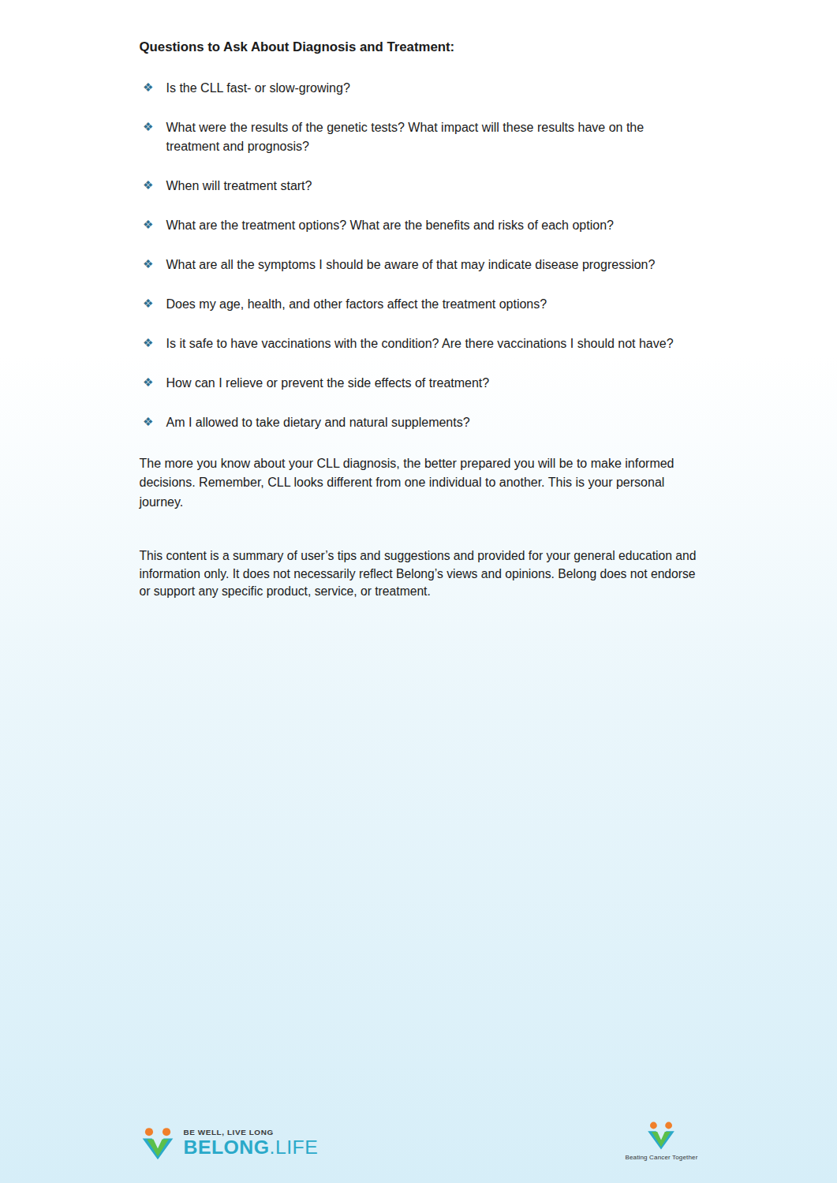Questions to Ask About Diagnosis and Treatment:
Is the CLL fast- or slow-growing?
What were the results of the genetic tests? What impact will these results have on the treatment and prognosis?
When will treatment start?
What are the treatment options? What are the benefits and risks of each option?
What are all the symptoms I should be aware of that may indicate disease progression?
Does my age, health, and other factors affect the treatment options?
Is it safe to have vaccinations with the condition? Are there vaccinations I should not have?
How can I relieve or prevent the side effects of treatment?
Am I allowed to take dietary and natural supplements?
The more you know about your CLL diagnosis, the better prepared you will be to make informed decisions. Remember, CLL looks different from one individual to another. This is your personal journey.
This content is a summary of user’s tips and suggestions and provided for your general education and information only. It does not necessarily reflect Belong’s views and opinions. Belong does not endorse or support any specific product, service, or treatment.
BE WELL, LIVE LONG
BELONG.LIFE
Beating Cancer Together